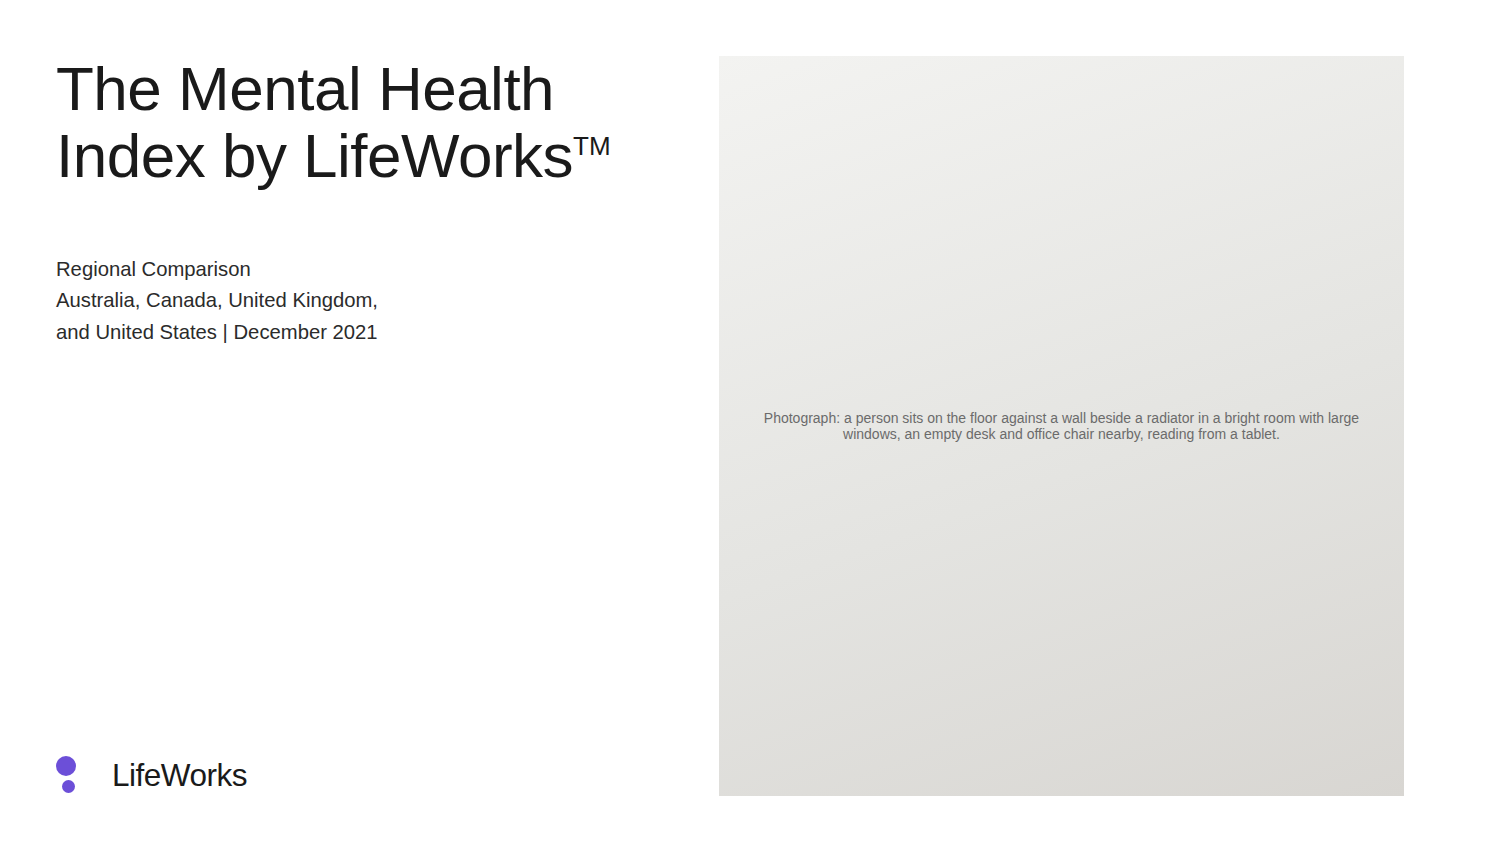The Mental Health
Index by LifeWorksTM
Regional Comparison
Australia, Canada, United Kingdom,
and United States | December 2021
Photograph: a person sits on the floor against a wall beside a radiator in a bright room with large windows, an empty desk and office chair nearby, reading from a tablet.
LifeWorks